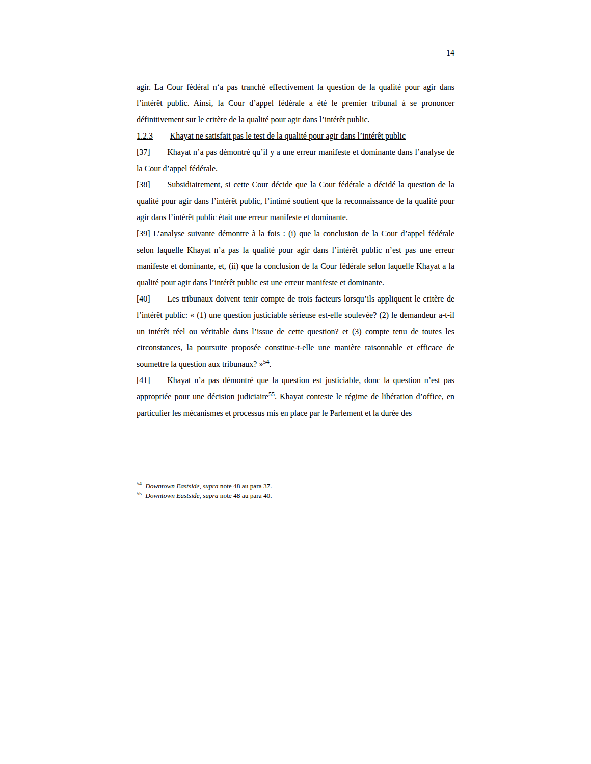14
agir. La Cour fédéral n‘a pas tranché effectivement la question de la qualité pour agir dans l’intérêt public. Ainsi, la Cour d’appel fédérale a été le premier tribunal à se prononcer définitivement sur le critère de la qualité pour agir dans l’intérêt public.
1.2.3 Khayat ne satisfait pas le test de la qualité pour agir dans l’intérêt public
[37] Khayat n’a pas démontré qu’il y a une erreur manifeste et dominante dans l’analyse de la Cour d’appel fédérale.
[38] Subsidiairement, si cette Cour décide que la Cour fédérale a décidé la question de la qualité pour agir dans l’intérêt public, l’intimé soutient que la reconnaissance de la qualité pour agir dans l’intérêt public était une erreur manifeste et dominante.
[39] L’analyse suivante démontre à la fois : (i) que la conclusion de la Cour d’appel fédérale selon laquelle Khayat n’a pas la qualité pour agir dans l’intérêt public n’est pas une erreur manifeste et dominante, et, (ii) que la conclusion de la Cour fédérale selon laquelle Khayat a la qualité pour agir dans l’intérêt public est une erreur manifeste et dominante.
[40] Les tribunaux doivent tenir compte de trois facteurs lorsqu’ils appliquent le critère de l’intérêt public: « (1) une question justiciable sérieuse est-elle soulevée? (2) le demandeur a-t-il un intérêt réel ou véritable dans l’issue de cette question? et (3) compte tenu de toutes les circonstances, la poursuite proposée constitue-t-elle une manière raisonnable et efficace de soumettre la question aux tribunaux? »54.
[41] Khayat n’a pas démontré que la question est justiciable, donc la question n’est pas appropriée pour une décision judiciaire55. Khayat conteste le régime de libération d’office, en particulier les mécanismes et processus mis en place par le Parlement et la durée des
54 Downtown Eastside, supra note 48 au para 37.
55 Downtown Eastside, supra note 48 au para 40.